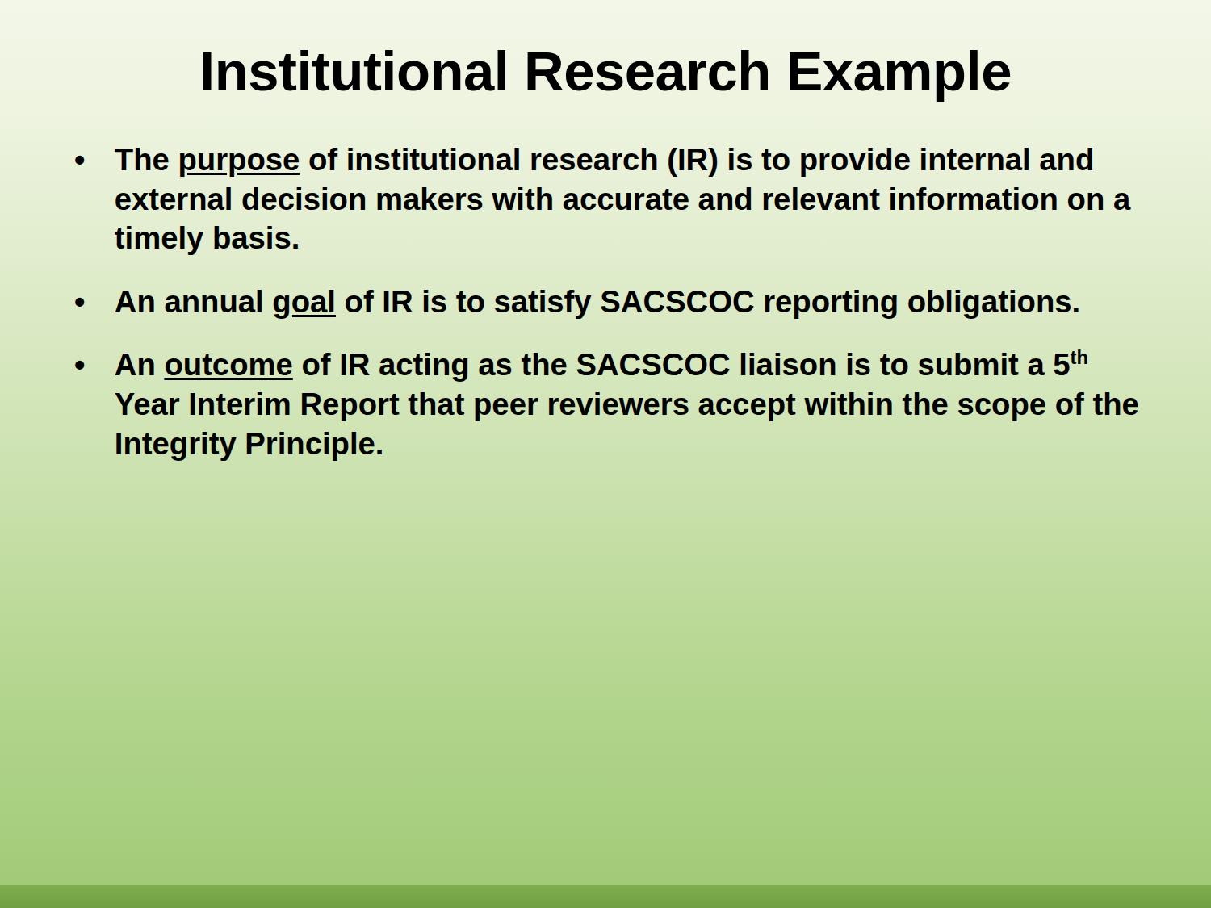Institutional Research Example
The purpose of institutional research (IR) is to provide internal and external decision makers with accurate and relevant information on a timely basis.
An annual goal of IR is to satisfy SACSCOC reporting obligations.
An outcome of IR acting as the SACSCOC liaison is to submit a 5th Year Interim Report that peer reviewers accept within the scope of the Integrity Principle.